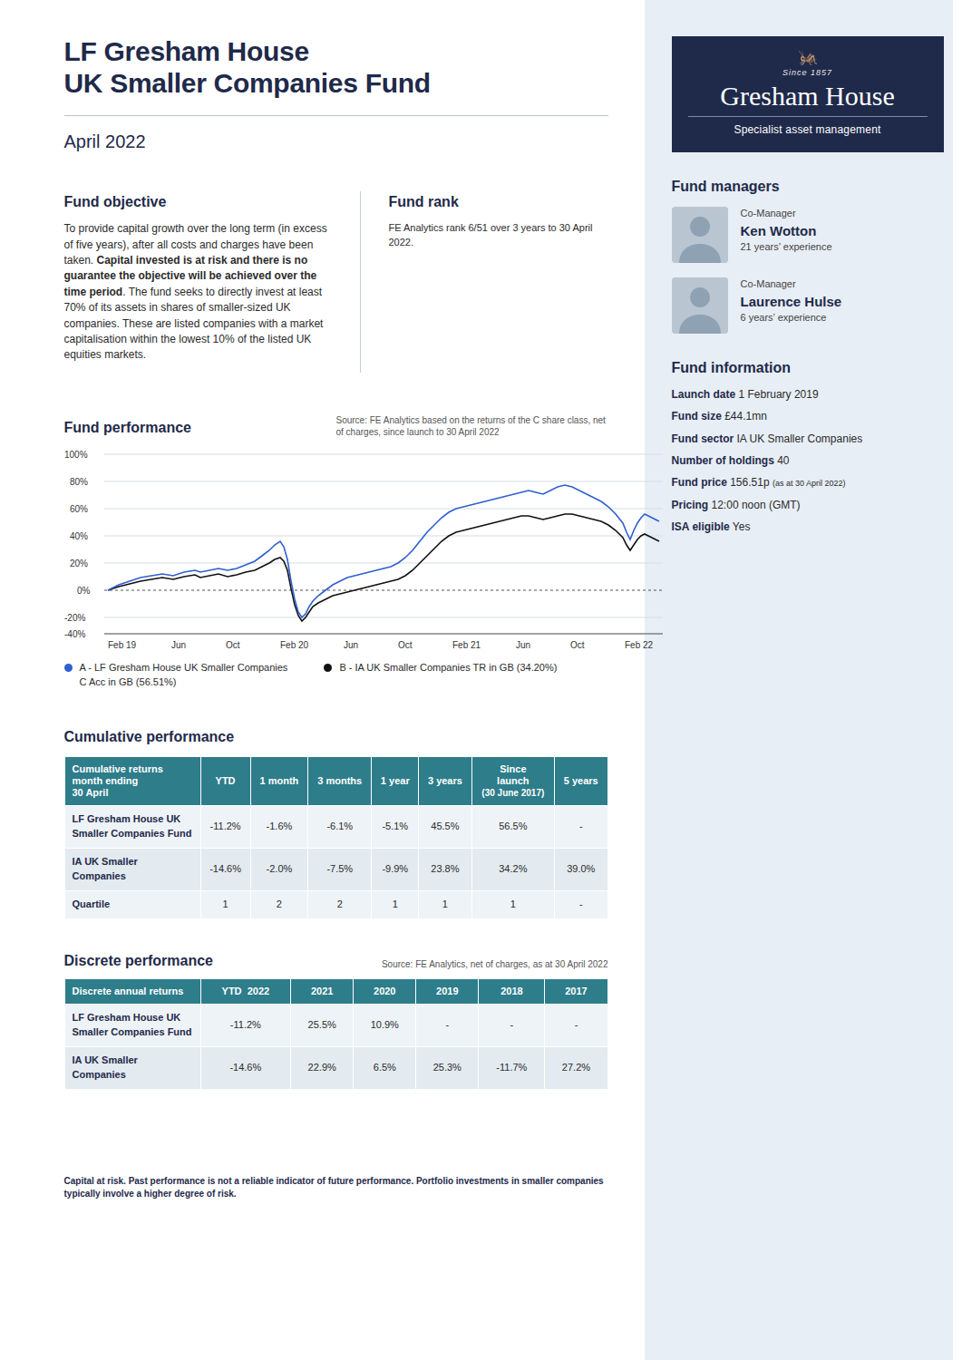LF Gresham House
UK Smaller Companies Fund
April 2022
Fund objective
To provide capital growth over the long term (in excess of five years), after all costs and charges have been taken. Capital invested is at risk and there is no guarantee the objective will be achieved over the time period. The fund seeks to directly invest at least 70% of its assets in shares of smaller-sized UK companies. These are listed companies with a market capitalisation within the lowest 10% of the listed UK equities markets.
Fund rank
FE Analytics rank 6/51 over 3 years to 30 April 2022.
Fund performance
Source: FE Analytics based on the returns of the C share class, net of charges, since launch to 30 April 2022
100% 80% 60% 40% 20% 0% -20% -40% Feb 19 Jun Oct Feb 20 Jun Oct Feb 21 Jun Oct Feb 22
A - LF Gresham House UK Smaller Companies
C Acc in GB (56.51%)
B - IA UK Smaller Companies TR in GB (34.20%)
Cumulative performance
| Cumulative returns month ending 30 April | YTD | 1 month | 3 months | 1 year | 3 years | Since launch (30 June 2017) | 5 years |
| --- | --- | --- | --- | --- | --- | --- | --- |
| LF Gresham House UK Smaller Companies Fund | -11.2% | -1.6% | -6.1% | -5.1% | 45.5% | 56.5% | - |
| IA UK Smaller Companies | -14.6% | -2.0% | -7.5% | -9.9% | 23.8% | 34.2% | 39.0% |
| Quartile | 1 | 2 | 2 | 1 | 1 | 1 | - |
Discrete performance
Source: FE Analytics, net of charges, as at 30 April 2022
| Discrete annual returns | YTD 2022 | 2021 | 2020 | 2019 | 2018 | 2017 |
| --- | --- | --- | --- | --- | --- | --- |
| LF Gresham House UK Smaller Companies Fund | -11.2% | 25.5% | 10.9% | - | - | - |
| IA UK Smaller Companies | -14.6% | 22.9% | 6.5% | 25.3% | -11.7% | 27.2% |
🦗
Since 1857
Gresham House
Specialist asset management
Fund managers
Co-Manager
Ken Wotton
21 years’ experience
Co-Manager
Laurence Hulse
6 years’ experience
Fund information
Launch date 1 February 2019
Fund size £44.1mn
Fund sector IA UK Smaller Companies
Number of holdings 40
Fund price 156.51p (as at 30 April 2022)
Pricing 12:00 noon (GMT)
ISA eligible Yes
Capital at risk. Past performance is not a reliable indicator of future performance. Portfolio investments in smaller companies typically involve a higher degree of risk.